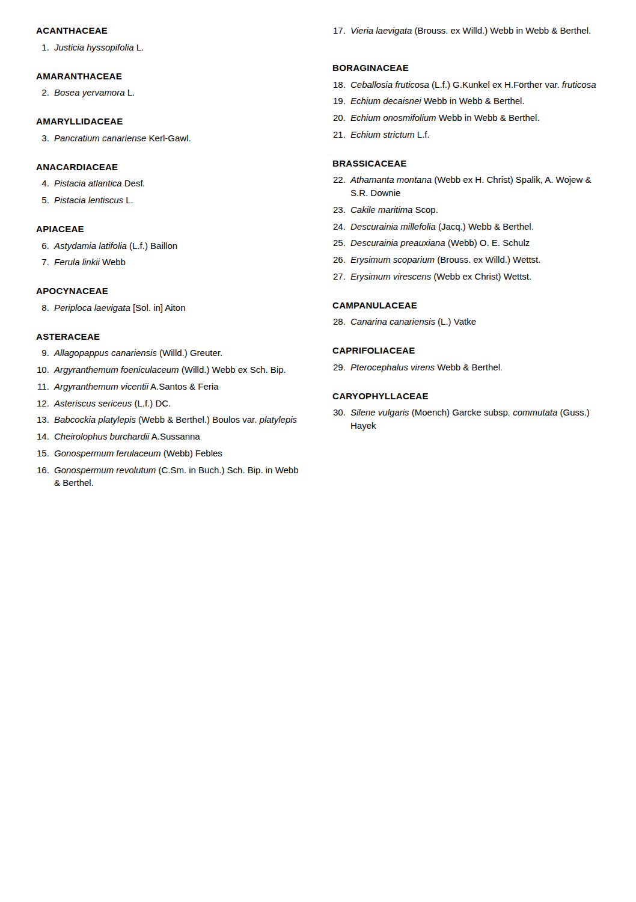ACANTHACEAE
Justicia hyssopifolia L.
AMARANTHACEAE
Bosea yervamora L.
AMARYLLIDACEAE
Pancratium canariense Kerl-Gawl.
ANACARDIACEAE
Pistacia atlantica Desf.
Pistacia lentiscus L.
APIACEAE
Astydamia latifolia (L.f.) Baillon
Ferula linkii Webb
APOCYNACEAE
Periploca laevigata [Sol. in] Aiton
ASTERACEAE
Allagopappus canariensis (Willd.) Greuter.
Argyranthemum foeniculaceum (Willd.) Webb ex Sch. Bip.
Argyranthemum vicentii A.Santos & Feria
Asteriscus sericeus (L.f.) DC.
Babcockia platylepis (Webb & Berthel.) Boulos var. platylepis
Cheirolophus burchardii A.Sussanna
Gonospermum ferulaceum (Webb) Febles
Gonospermum revolutum (C.Sm. in Buch.) Sch. Bip. in Webb & Berthel.
Vieria laevigata (Brouss. ex Willd.) Webb in Webb & Berthel.
BORAGINACEAE
Ceballosia fruticosa (L.f.) G.Kunkel ex H.Förther var. fruticosa
Echium decaisnei Webb in Webb & Berthel.
Echium onosmifolium Webb in Webb & Berthel.
Echium strictum L.f.
BRASSICACEAE
Athamanta montana (Webb ex H. Christ) Spalik, A. Wojew & S.R. Downie
Cakile maritima Scop.
Descurainia millefolia (Jacq.) Webb & Berthel.
Descurainia preauxiana (Webb) O. E. Schulz
Erysimum scoparium (Brouss. ex Willd.) Wettst.
Erysimum virescens (Webb ex Christ) Wettst.
CAMPANULACEAE
Canarina canariensis (L.) Vatke
CAPRIFOLIACEAE
Pterocephalus virens Webb & Berthel.
CARYOPHYLLACEAE
Silene vulgaris (Moench) Garcke subsp. commutata (Guss.) Hayek